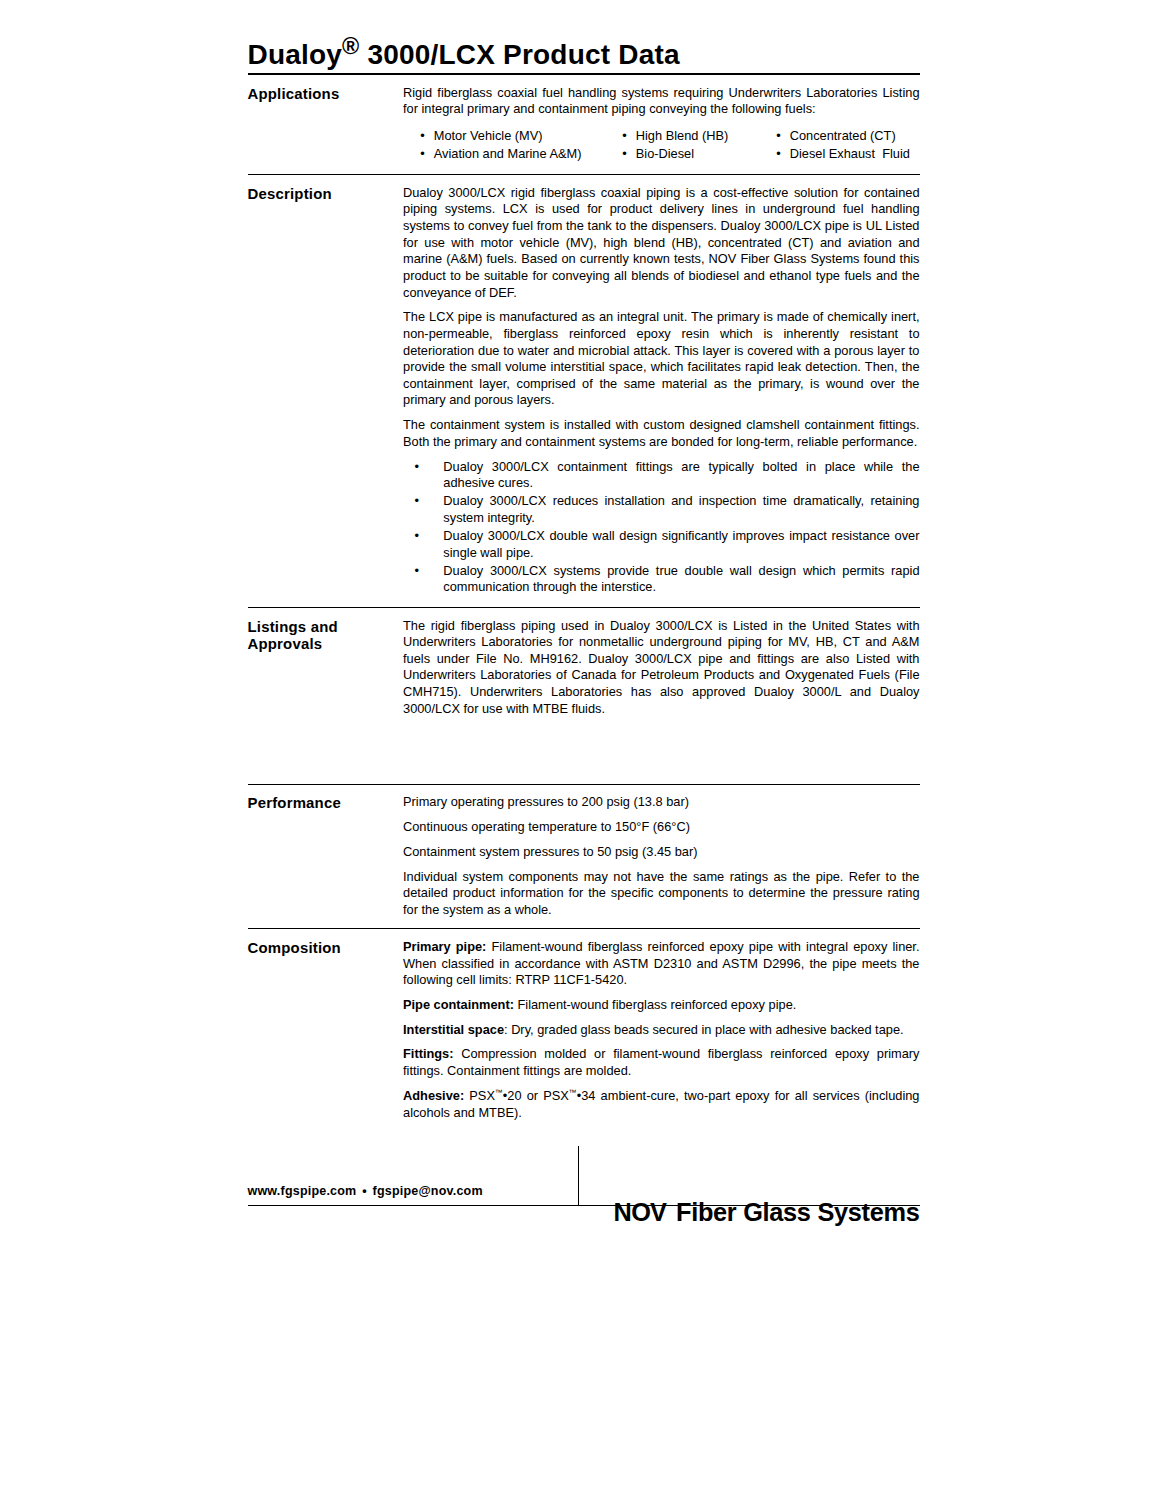Dualoy® 3000/LCX Product Data
| Applications | Rigid fiberglass coaxial fuel handling systems requiring Underwriters Laboratories Listing for integral primary and containment piping conveying the following fuels: / Motor Vehicle (MV) / High Blend (HB) / Concentrated (CT) / / Aviation and Marine A&M) / Bio-Diesel / Diesel Exhaust Fluid / |
| Description | Dualoy 3000/LCX rigid fiberglass coaxial piping is a cost-effective solution for contained piping systems. LCX is used for product delivery lines in underground fuel handling systems to convey fuel from the tank to the dispensers. Dualoy 3000/LCX pipe is UL Listed for use with motor vehicle (MV), high blend (HB), concentrated (CT) and aviation and marine (A&M) fuels. Based on currently known tests, NOV Fiber Glass Systems found this product to be suitable for conveying all blends of biodiesel and ethanol type fuels and the conveyance of DEF. The LCX pipe is manufactured as an integral unit. The primary is made of chemically inert, non-permeable, fiberglass reinforced epoxy resin which is inherently resistant to deterioration due to water and microbial attack. This layer is covered with a porous layer to provide the small volume interstitial space, which facilitates rapid leak detection. Then, the containment layer, comprised of the same material as the primary, is wound over the primary and porous layers. The containment system is installed with custom designed clamshell containment fittings. Both the primary and containment systems are bonded for long-term, reliable performance. Dualoy 3000/LCX containment fittings are typically bolted in place while the adhesive cures. Dualoy 3000/LCX reduces installation and inspection time dramatically, retaining system integrity. Dualoy 3000/LCX double wall design significantly improves impact resistance over single wall pipe. Dualoy 3000/LCX systems provide true double wall design which permits rapid communication through the interstice. |
| Listings and Approvals | The rigid fiberglass piping used in Dualoy 3000/LCX is Listed in the United States with Underwriters Laboratories for nonmetallic underground piping for MV, HB, CT and A&M fuels under File No. MH9162. Dualoy 3000/LCX pipe and fittings are also Listed with Underwriters Laboratories of Canada for Petroleum Products and Oxygenated Fuels (File CMH715). Underwriters Laboratories has also approved Dualoy 3000/L and Dualoy 3000/LCX for use with MTBE fluids. |
| Performance | Primary operating pressures to 200 psig (13.8 bar) Continuous operating temperature to 150°F (66°C) Containment system pressures to 50 psig (3.45 bar) Individual system components may not have the same ratings as the pipe. Refer to the detailed product information for the specific components to determine the pressure rating for the system as a whole. |
| Composition | Primary pipe: Filament-wound fiberglass reinforced epoxy pipe with integral epoxy liner. When classified in accordance with ASTM D2310 and ASTM D2996, the pipe meets the following cell limits: RTRP 11CF1-5420. Pipe containment: Filament-wound fiberglass reinforced epoxy pipe. Interstitial space : Dry, graded glass beads secured in place with adhesive backed tape. Fittings: Compression molded or filament-wound fiberglass reinforced epoxy primary fittings. Containment fittings are molded. Adhesive: PSX ™ •20 or PSX ™ •34 ambient-cure, two-part epoxy for all services (including alcohols and MTBE). |
www.fgspipe.com•fgspipe@nov.com
NOV Fiber Glass Systems